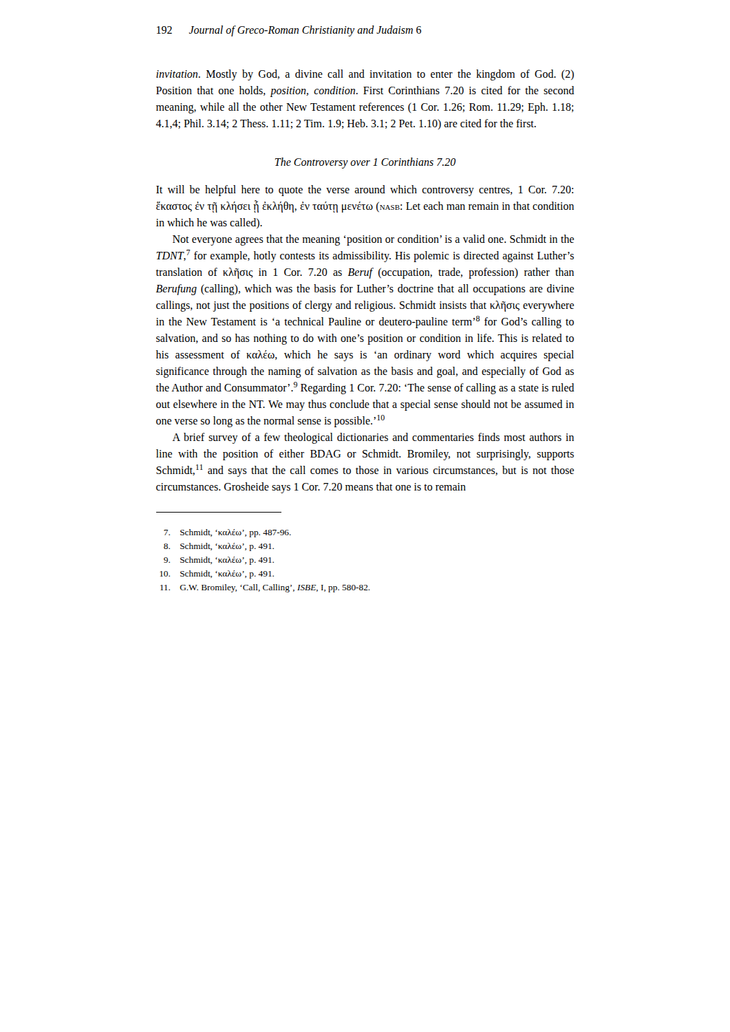192 Journal of Greco-Roman Christianity and Judaism 6
invitation. Mostly by God, a divine call and invitation to enter the kingdom of God. (2) Position that one holds, position, condition. First Corinthians 7.20 is cited for the second meaning, while all the other New Testament references (1 Cor. 1.26; Rom. 11.29; Eph. 1.18; 4.1,4; Phil. 3.14; 2 Thess. 1.11; 2 Tim. 1.9; Heb. 3.1; 2 Pet. 1.10) are cited for the first.
The Controversy over 1 Corinthians 7.20
It will be helpful here to quote the verse around which controversy centres, 1 Cor. 7.20: ἕκαστος ἐν τῇ κλήσει ᾗ ἐκλήθη, ἐν ταύτῃ μενέτω (nasb: Let each man remain in that condition in which he was called).
Not everyone agrees that the meaning ‘position or condition’ is a valid one. Schmidt in the TDNT,7 for example, hotly contests its admissibility. His polemic is directed against Luther’s translation of κλῆσις in 1 Cor. 7.20 as Beruf (occupation, trade, profession) rather than Berufung (calling), which was the basis for Luther’s doctrine that all occupations are divine callings, not just the positions of clergy and religious. Schmidt insists that κλῆσις everywhere in the New Testament is ‘a technical Pauline or deutero-pauline term’8 for God’s calling to salvation, and so has nothing to do with one’s position or condition in life. This is related to his assessment of καλέω, which he says is ‘an ordinary word which acquires special significance through the naming of salvation as the basis and goal, and especially of God as the Author and Consummator’.9 Regarding 1 Cor. 7.20: ‘The sense of calling as a state is ruled out elsewhere in the NT. We may thus conclude that a special sense should not be assumed in one verse so long as the normal sense is possible.’10
A brief survey of a few theological dictionaries and commentaries finds most authors in line with the position of either BDAG or Schmidt. Bromiley, not surprisingly, supports Schmidt,11 and says that the call comes to those in various circumstances, but is not those circumstances. Grosheide says 1 Cor. 7.20 means that one is to remain
7. Schmidt, ‘καλέω’, pp. 487-96.
8. Schmidt, ‘καλέω’, p. 491.
9. Schmidt, ‘καλέω’, p. 491.
10. Schmidt, ‘καλέω’, p. 491.
11. G.W. Bromiley, ‘Call, Calling’, ISBE, I, pp. 580-82.